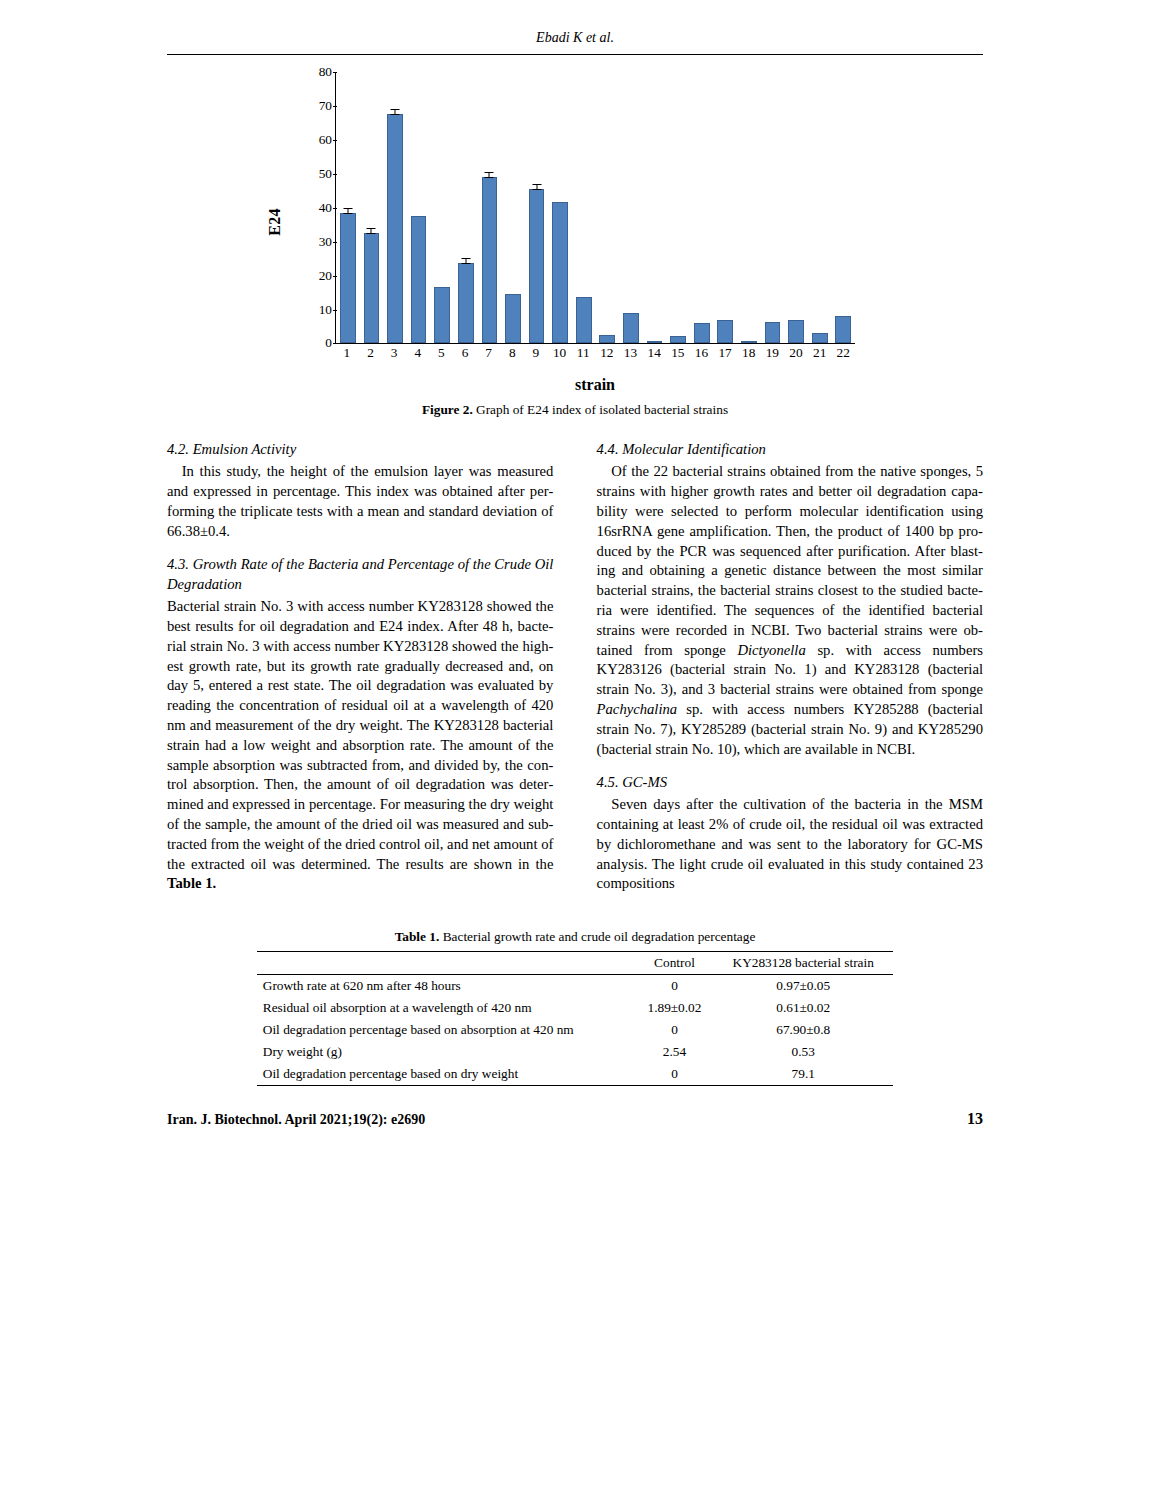Ebadi K et al.
E24
80
70
60
50
40
30
20
10
0
123456 789101112 131415161718 19202122
strain
Figure 2. Graph of E24 index of isolated bacterial strains
4.2. Emulsion Activity
In this study, the height of the emulsion layer was measured and expressed in percentage. This index was obtained after performing the triplicate tests with a mean and standard deviation of 66.38±0.4.
4.3. Growth Rate of the Bacteria and Percentage of the Crude Oil Degradation
Bacterial strain No. 3 with access number KY283128 showed the best results for oil degradation and E24 index. After 48 h, bacterial strain No. 3 with access number KY283128 showed the highest growth rate, but its growth rate gradually decreased and, on day 5, entered a rest state. The oil degradation was evaluated by reading the concentration of residual oil at a wavelength of 420 nm and measurement of the dry weight. The KY283128 bacterial strain had a low weight and absorption rate. The amount of the sample absorption was subtracted from, and divided by, the control absorption. Then, the amount of oil degradation was determined and expressed in percentage. For measuring the dry weight of the sample, the amount of the dried oil was measured and subtracted from the weight of the dried control oil, and net amount of the extracted oil was determined. The results are shown in the Table 1.
4.4. Molecular Identification
Of the 22 bacterial strains obtained from the native sponges, 5 strains with higher growth rates and better oil degradation capability were selected to perform molecular identification using 16srRNA gene amplification. Then, the product of 1400 bp produced by the PCR was sequenced after purification. After blasting and obtaining a genetic distance between the most similar bacterial strains, the bacterial strains closest to the studied bacteria were identified. The sequences of the identified bacterial strains were recorded in NCBI. Two bacterial strains were obtained from sponge Dictyonella sp. with access numbers KY283126 (bacterial strain No. 1) and KY283128 (bacterial strain No. 3), and 3 bacterial strains were obtained from sponge Pachychalina sp. with access numbers KY285288 (bacterial strain No. 7), KY285289 (bacterial strain No. 9) and KY285290 (bacterial strain No. 10), which are available in NCBI.
4.5. GC-MS
Seven days after the cultivation of the bacteria in the MSM containing at least 2% of crude oil, the residual oil was extracted by dichloromethane and was sent to the laboratory for GC-MS analysis. The light crude oil evaluated in this study contained 23 compositions
Table 1. Bacterial growth rate and crude oil degradation percentage
| | Control | KY283128 bacterial strain |
| --- | --- | --- |
| Growth rate at 620 nm after 48 hours | 0 | 0.97±0.05 |
| Residual oil absorption at a wavelength of 420 nm | 1.89±0.02 | 0.61±0.02 |
| Oil degradation percentage based on absorption at 420 nm | 0 | 67.90±0.8 |
| Dry weight (g) | 2.54 | 0.53 |
| Oil degradation percentage based on dry weight | 0 | 79.1 |
Iran. J. Biotechnol. April 2021;19(2): e2690
13